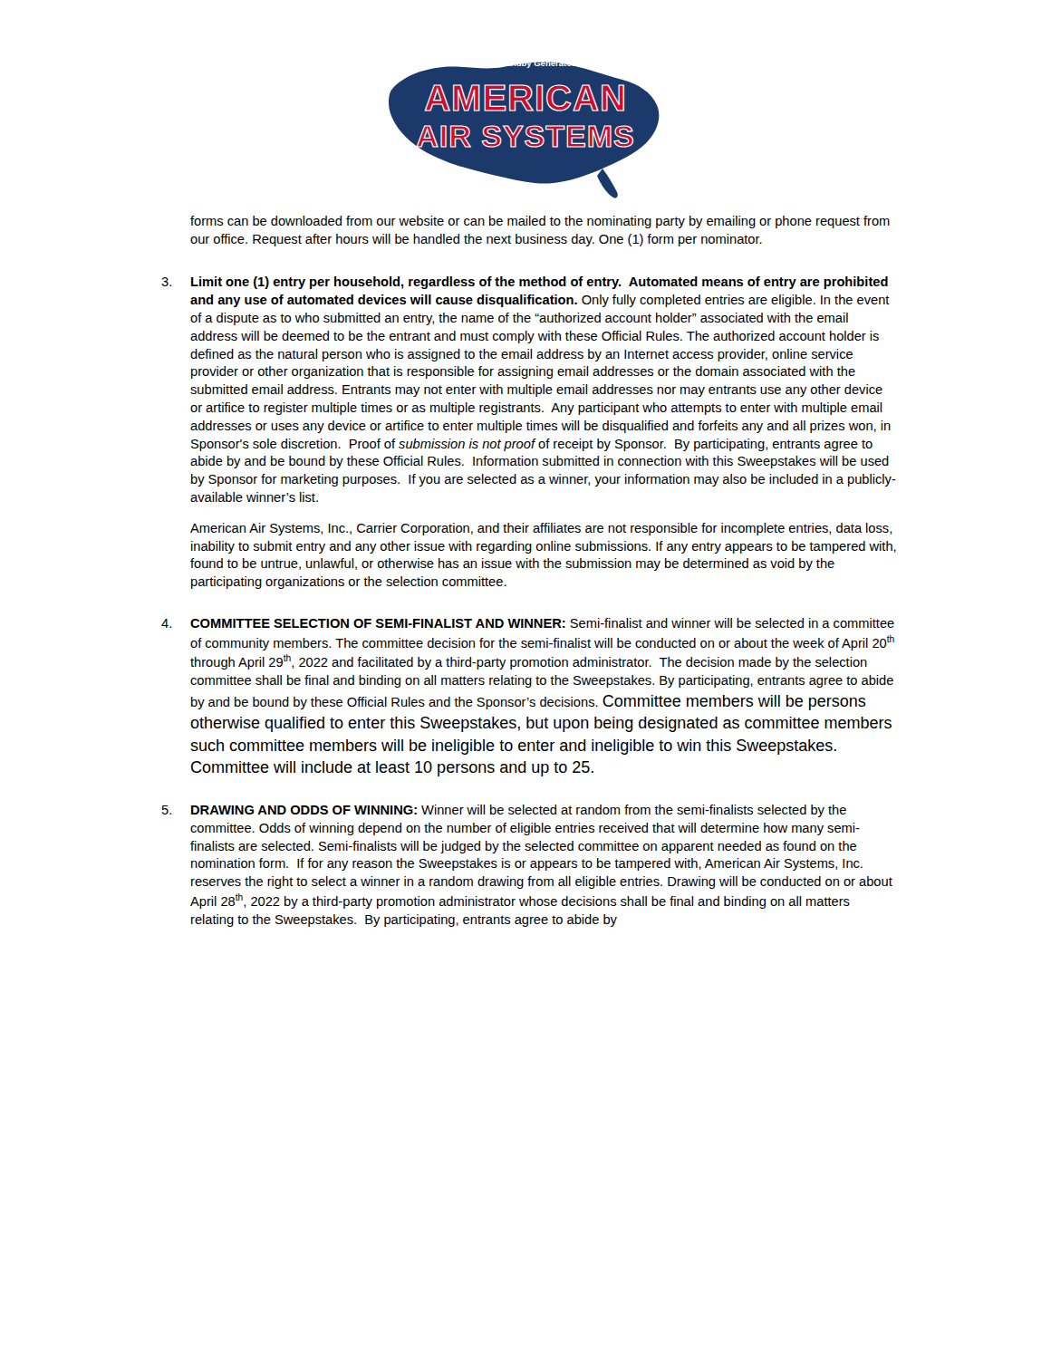Cooling, Heating & Home Standby Generators AMERICAN AIR SYSTEMS
forms can be downloaded from our website or can be mailed to the nominating party by emailing or phone request from our office. Request after hours will be handled the next business day. One (1) form per nominator.
3.
Limit one (1) entry per household, regardless of the method of entry. Automated means of entry are prohibited and any use of automated devices will cause disqualification. Only fully completed entries are eligible. In the event of a dispute as to who submitted an entry, the name of the “authorized account holder” associated with the email address will be deemed to be the entrant and must comply with these Official Rules. The authorized account holder is defined as the natural person who is assigned to the email address by an Internet access provider, online service provider or other organization that is responsible for assigning email addresses or the domain associated with the submitted email address. Entrants may not enter with multiple email addresses nor may entrants use any other device or artifice to register multiple times or as multiple registrants. Any participant who attempts to enter with multiple email addresses or uses any device or artifice to enter multiple times will be disqualified and forfeits any and all prizes won, in Sponsor's sole discretion. Proof of submission is not proof of receipt by Sponsor. By participating, entrants agree to abide by and be bound by these Official Rules. Information submitted in connection with this Sweepstakes will be used by Sponsor for marketing purposes. If you are selected as a winner, your information may also be included in a publicly-available winner’s list.
American Air Systems, Inc., Carrier Corporation, and their affiliates are not responsible for incomplete entries, data loss, inability to submit entry and any other issue with regarding online submissions. If any entry appears to be tampered with, found to be untrue, unlawful, or otherwise has an issue with the submission may be determined as void by the participating organizations or the selection committee.
4.
COMMITTEE SELECTION OF SEMI-FINALIST AND WINNER: Semi-finalist and winner will be selected in a committee of community members. The committee decision for the semi-finalist will be conducted on or about the week of April 20th through April 29th, 2022 and facilitated by a third-party promotion administrator. The decision made by the selection committee shall be final and binding on all matters relating to the Sweepstakes. By participating, entrants agree to abide by and be bound by these Official Rules and the Sponsor’s decisions. Committee members will be persons otherwise qualified to enter this Sweepstakes, but upon being designated as committee members such committee members will be ineligible to enter and ineligible to win this Sweepstakes. Committee will include at least 10 persons and up to 25.
5.
DRAWING AND ODDS OF WINNING: Winner will be selected at random from the semi-finalists selected by the committee. Odds of winning depend on the number of eligible entries received that will determine how many semi-finalists are selected. Semi-finalists will be judged by the selected committee on apparent needed as found on the nomination form. If for any reason the Sweepstakes is or appears to be tampered with, American Air Systems, Inc. reserves the right to select a winner in a random drawing from all eligible entries. Drawing will be conducted on or about April 28th, 2022 by a third-party promotion administrator whose decisions shall be final and binding on all matters relating to the Sweepstakes. By participating, entrants agree to abide by